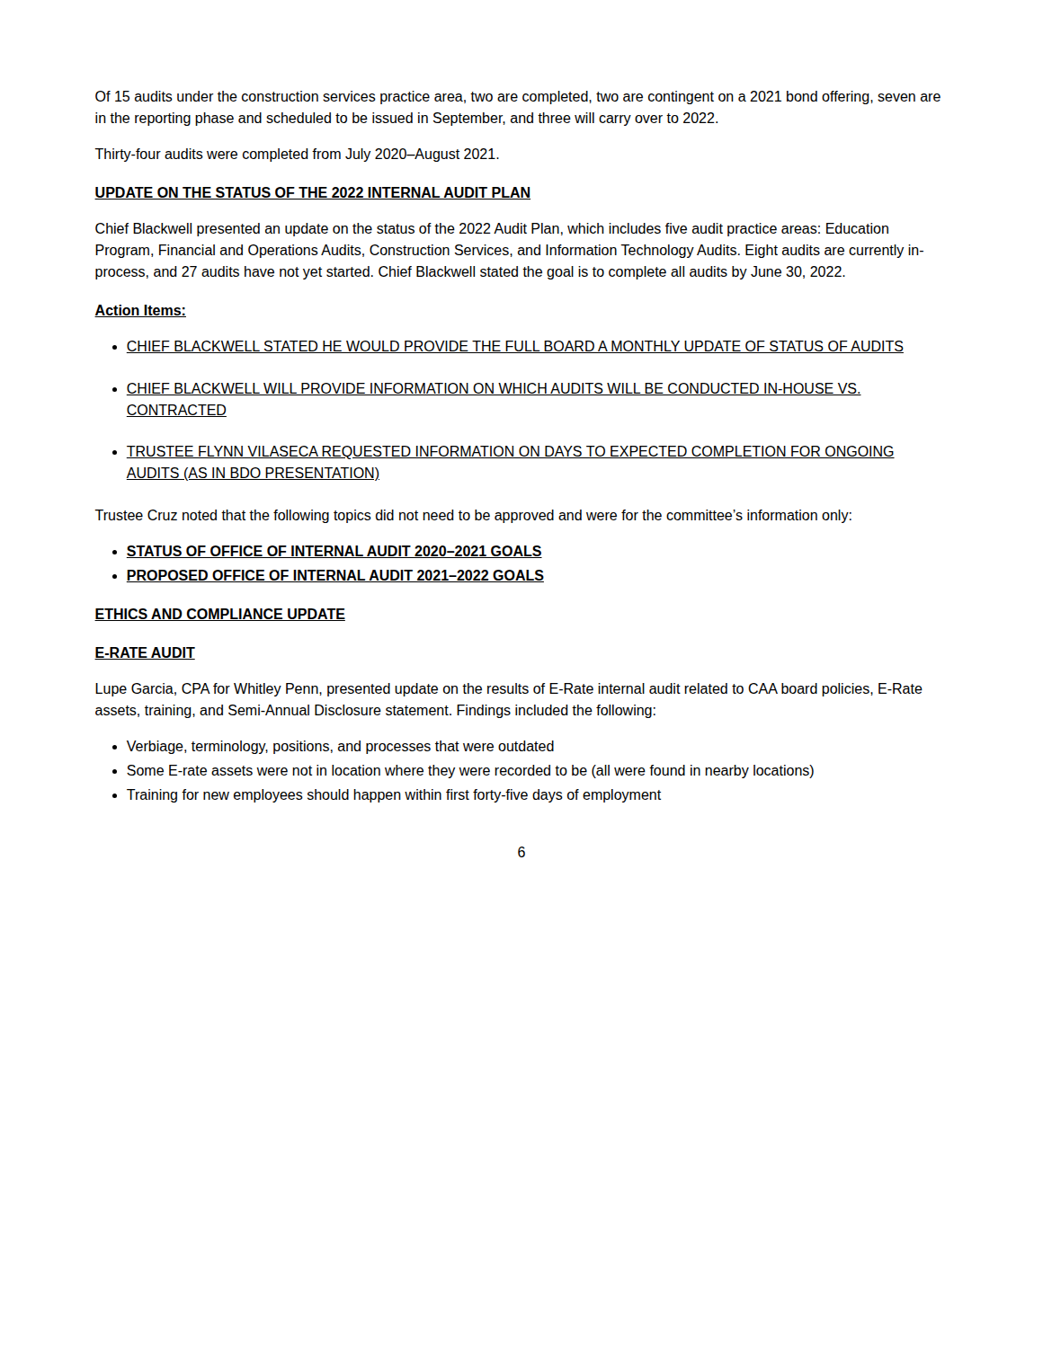Of 15 audits under the construction services practice area, two are completed, two are contingent on a 2021 bond offering, seven are in the reporting phase and scheduled to be issued in September, and three will carry over to 2022.
Thirty-four audits were completed from July 2020–August 2021.
UPDATE ON THE STATUS OF THE 2022 INTERNAL AUDIT PLAN
Chief Blackwell presented an update on the status of the 2022 Audit Plan, which includes five audit practice areas: Education Program, Financial and Operations Audits, Construction Services, and Information Technology Audits. Eight audits are currently in-process, and 27 audits have not yet started. Chief Blackwell stated the goal is to complete all audits by June 30, 2022.
Action Items:
Chief Blackwell stated he would provide the full board a monthly update of status of audits
Chief Blackwell will provide information on which audits will be conducted in-house vs. contracted
Trustee Flynn Vilaseca requested information on days to expected completion for ongoing audits (as in BDO presentation)
Trustee Cruz noted that the following topics did not need to be approved and were for the committee’s information only:
Status of Office of Internal Audit 2020–2021 Goals
Proposed Office of Internal Audit 2021–2022 Goals
ETHICS AND COMPLIANCE UPDATE
E-RATE AUDIT
Lupe Garcia, CPA for Whitley Penn, presented update on the results of E-Rate internal audit related to CAA board policies, E-Rate assets, training, and Semi-Annual Disclosure statement. Findings included the following:
Verbiage, terminology, positions, and processes that were outdated
Some E-rate assets were not in location where they were recorded to be (all were found in nearby locations)
Training for new employees should happen within first forty-five days of employment
6